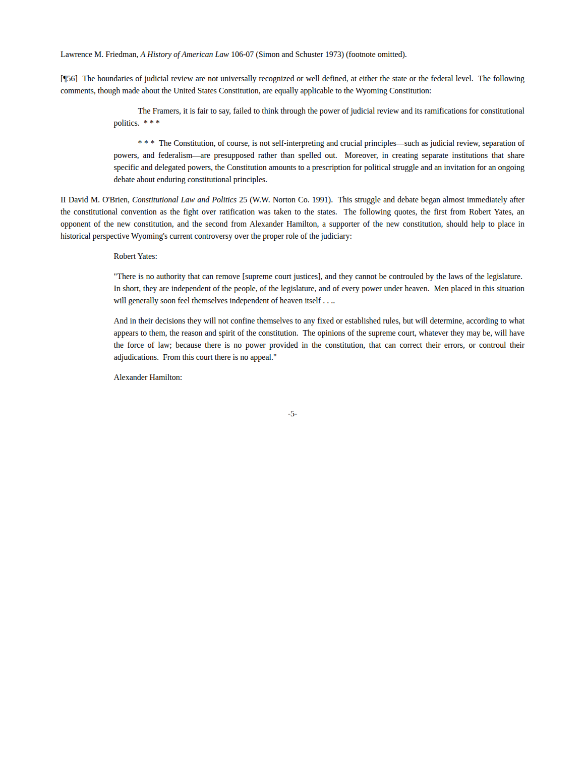Lawrence M. Friedman, A History of American Law 106-07 (Simon and Schuster 1973) (footnote omitted).
[¶56] The boundaries of judicial review are not universally recognized or well defined, at either the state or the federal level. The following comments, though made about the United States Constitution, are equally applicable to the Wyoming Constitution:
The Framers, it is fair to say, failed to think through the power of judicial review and its ramifications for constitutional politics. * * *
* * * The Constitution, of course, is not self-interpreting and crucial principles—such as judicial review, separation of powers, and federalism—are presupposed rather than spelled out. Moreover, in creating separate institutions that share specific and delegated powers, the Constitution amounts to a prescription for political struggle and an invitation for an ongoing debate about enduring constitutional principles.
II David M. O'Brien, Constitutional Law and Politics 25 (W.W. Norton Co. 1991). This struggle and debate began almost immediately after the constitutional convention as the fight over ratification was taken to the states. The following quotes, the first from Robert Yates, an opponent of the new constitution, and the second from Alexander Hamilton, a supporter of the new constitution, should help to place in historical perspective Wyoming's current controversy over the proper role of the judiciary:
Robert Yates:
"There is no authority that can remove [supreme court justices], and they cannot be controuled by the laws of the legislature. In short, they are independent of the people, of the legislature, and of every power under heaven. Men placed in this situation will generally soon feel themselves independent of heaven itself . . ..
And in their decisions they will not confine themselves to any fixed or established rules, but will determine, according to what appears to them, the reason and spirit of the constitution. The opinions of the supreme court, whatever they may be, will have the force of law; because there is no power provided in the constitution, that can correct their errors, or controul their adjudications. From this court there is no appeal."
Alexander Hamilton:
-5-